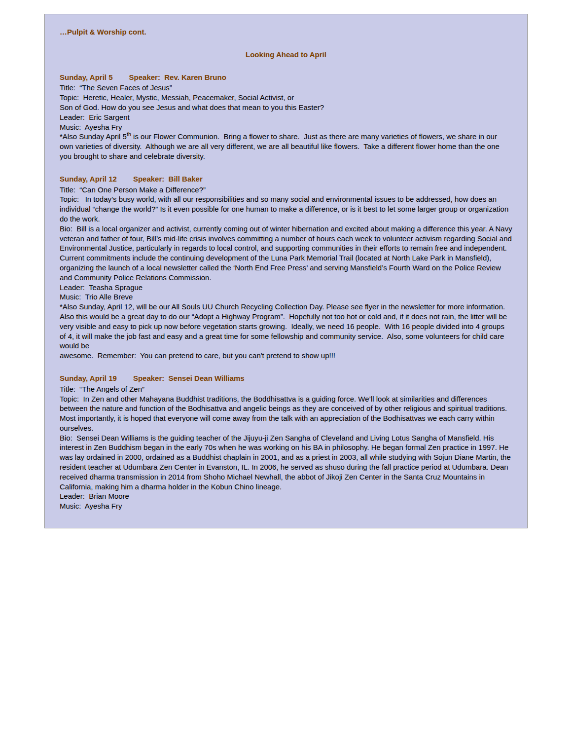…Pulpit & Worship cont.
Looking Ahead to April
Sunday, April 5 Speaker: Rev. Karen Bruno
Title: “The Seven Faces of Jesus”
Topic: Heretic, Healer, Mystic, Messiah, Peacemaker, Social Activist, or
Son of God. How do you see Jesus and what does that mean to you this Easter?
Leader: Eric Sargent
Music: Ayesha Fry
*Also Sunday April 5th is our Flower Communion. Bring a flower to share. Just as there are many varieties of flowers, we share in our own varieties of diversity. Although we are all very different, we are all beautiful like flowers. Take a different flower home than the one you brought to share and celebrate diversity.
Sunday, April 12 Speaker: Bill Baker
Title: “Can One Person Make a Difference?”
Topic: In today’s busy world, with all our responsibilities and so many social and environmental issues to be addressed, how does an individual “change the world?” Is it even possible for one human to make a difference, or is it best to let some larger group or organization do the work.
Bio: Bill is a local organizer and activist, currently coming out of winter hibernation and excited about making a difference this year. A Navy veteran and father of four, Bill’s mid-life crisis involves committing a number of hours each week to volunteer activism regarding Social and Environmental Justice, particularly in regards to local control, and supporting communities in their efforts to remain free and independent. Current commitments include the continuing development of the Luna Park Memorial Trail (located at North Lake Park in Mansfield), organizing the launch of a local newsletter called the ‘North End Free Press’ and serving Mansfield’s Fourth Ward on the Police Review and Community Police Relations Commission.
Leader: Teasha Sprague
Music: Trio Alle Breve
*Also Sunday, April 12, will be our All Souls UU Church Recycling Collection Day. Please see flyer in the newsletter for more information.
Also this would be a great day to do our “Adopt a Highway Program”. Hopefully not too hot or cold and, if it does not rain, the litter will be very visible and easy to pick up now before vegetation starts growing. Ideally, we need 16 people. With 16 people divided into 4 groups of 4, it will make the job fast and easy and a great time for some fellowship and community service. Also, some volunteers for child care would be
awesome. Remember: You can pretend to care, but you can't pretend to show up!!!
Sunday, April 19 Speaker: Sensei Dean Williams
Title: “The Angels of Zen”
Topic: In Zen and other Mahayana Buddhist traditions, the Boddhisattva is a guiding force. We’ll look at similarities and differences between the nature and function of the Bodhisattva and angelic beings as they are conceived of by other religious and spiritual traditions. Most importantly, it is hoped that everyone will come away from the talk with an appreciation of the Bodhisattvas we each carry within ourselves.
Bio: Sensei Dean Williams is the guiding teacher of the Jijuyu-ji Zen Sangha of Cleveland and Living Lotus Sangha of Mansfield. His interest in Zen Buddhism began in the early 70s when he was working on his BA in philosophy. He began formal Zen practice in 1997. He was lay ordained in 2000, ordained as a Buddhist chaplain in 2001, and as a priest in 2003, all while studying with Sojun Diane Martin, the resident teacher at Udumbara Zen Center in Evanston, IL. In 2006, he served as shuso during the fall practice period at Udumbara. Dean received dharma transmission in 2014 from Shoho Michael Newhall, the abbot of Jikoji Zen Center in the Santa Cruz Mountains in California, making him a dharma holder in the Kobun Chino lineage.
Leader: Brian Moore
Music: Ayesha Fry